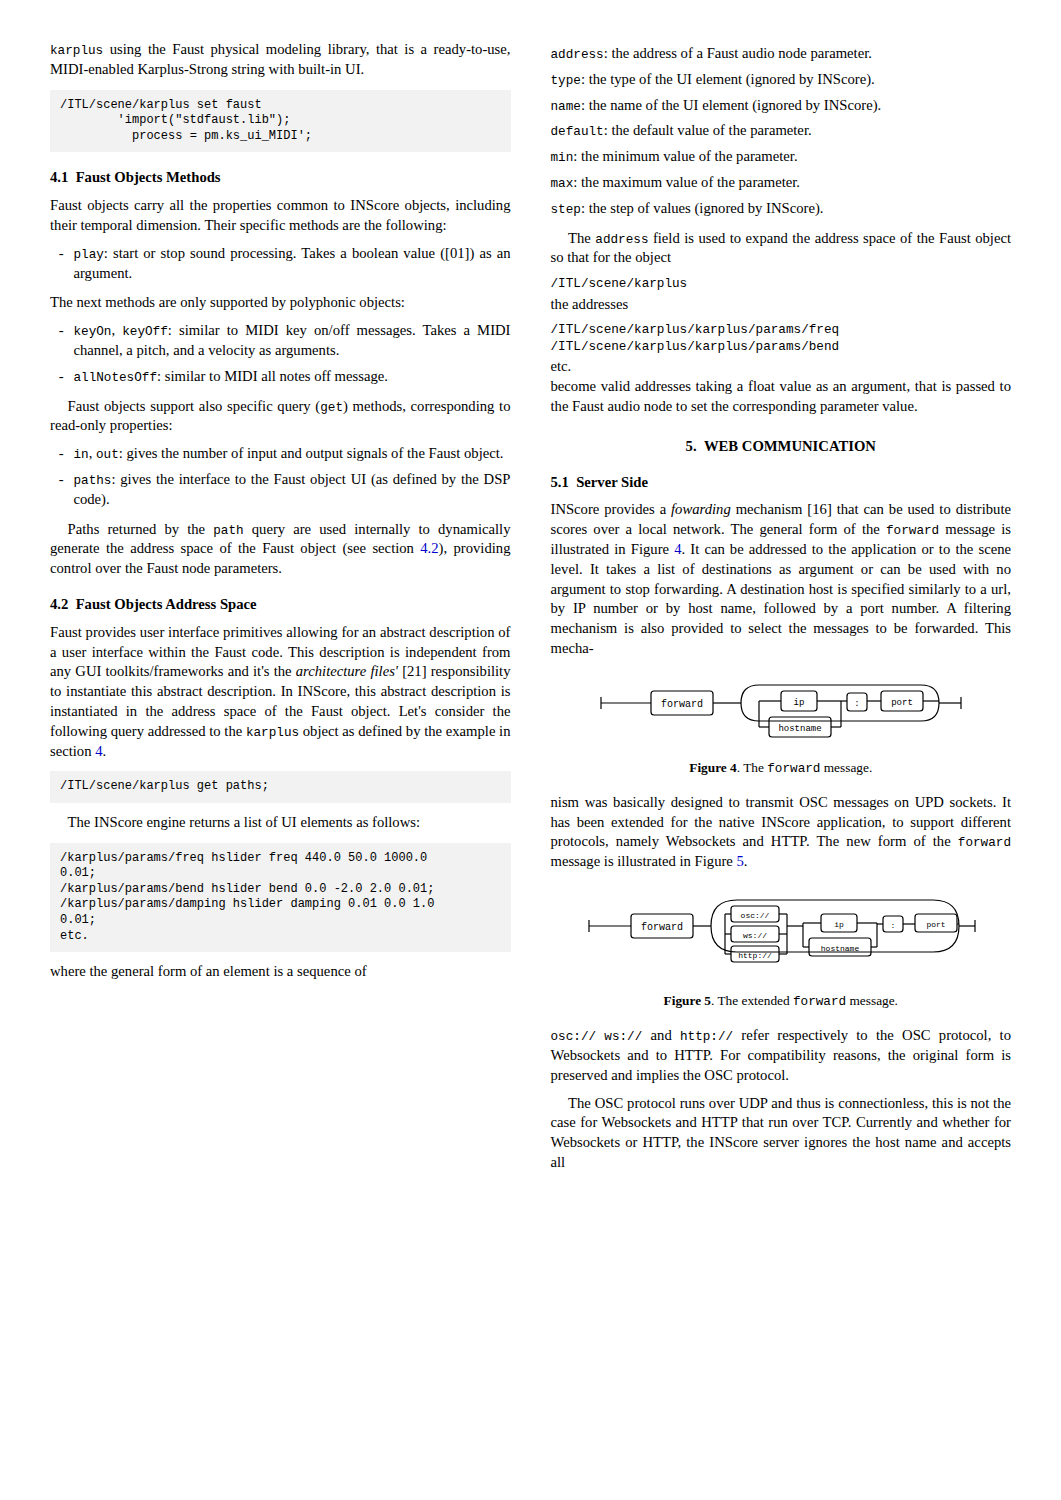karplus using the Faust physical modeling library, that is a ready-to-use, MIDI-enabled Karplus-Strong string with built-in UI.
/ITL/scene/karplus set faust
        'import("stdfaust.lib");
          process = pm.ks_ui_MIDI';
4.1 Faust Objects Methods
Faust objects carry all the properties common to INScore objects, including their temporal dimension. Their specific methods are the following:
play: start or stop sound processing. Takes a boolean value ([01]) as an argument.
The next methods are only supported by polyphonic objects:
keyOn, keyOff: similar to MIDI key on/off messages. Takes a MIDI channel, a pitch, and a velocity as arguments.
allNotesOff: similar to MIDI all notes off message.
Faust objects support also specific query (get) methods, corresponding to read-only properties:
in, out: gives the number of input and output signals of the Faust object.
paths: gives the interface to the Faust object UI (as defined by the DSP code).
Paths returned by the path query are used internally to dynamically generate the address space of the Faust object (see section 4.2), providing control over the Faust node parameters.
4.2 Faust Objects Address Space
Faust provides user interface primitives allowing for an abstract description of a user interface within the Faust code. This description is independent from any GUI toolkits/frameworks and it's the architecture files' [21] responsibility to instantiate this abstract description. In INScore, this abstract description is instantiated in the address space of the Faust object. Let's consider the following query addressed to the karplus object as defined by the example in section 4.
/ITL/scene/karplus get paths;
The INScore engine returns a list of UI elements as follows:
/karplus/params/freq hslider freq 440.0 50.0 1000.0
0.01;
/karplus/params/bend hslider bend 0.0 -2.0 2.0 0.01;
/karplus/params/damping hslider damping 0.01 0.0 1.0
0.01;
etc.
where the general form of an element is a sequence of
address
: the address of a Faust audio node parameter.
type
: the type of the UI element (ignored by INScore).
name
: the name of the UI element (ignored by INScore).
default
: the default value of the parameter.
min
: the minimum value of the parameter.
max
: the maximum value of the parameter.
step
: the step of values (ignored by INScore).
The address field is used to expand the address space of the Faust object so that for the object
/ITL/scene/karplus
the addresses
/ITL/scene/karplus/karplus/params/freq
/ITL/scene/karplus/karplus/params/bend
etc.
become valid addresses taking a float value as an argument, that is passed to the Faust audio node to set the corresponding parameter value.
5. WEB COMMUNICATION
5.1 Server Side
INScore provides a fowarding mechanism [16] that can be used to distribute scores over a local network. The general form of the forward message is illustrated in Figure 4. It can be addressed to the application or to the scene level. It takes a list of destinations as argument or can be used with no argument to stop forwarding. A destination host is specified similarly to a url, by IP number or by host name, followed by a port number. A filtering mechanism is also provided to select the messages to be forwarded. This mecha-
forward ip hostname : port
Figure 4. The forward message.
nism was basically designed to transmit OSC messages on UPD sockets. It has been extended for the native INScore application, to support different protocols, namely Websockets and HTTP. The new form of the forward message is illustrated in Figure 5.
forward osc:// ws:// http:// ip hostname : port
Figure 5. The extended forward message.
osc:// ws:// and http:// refer respectively to the OSC protocol, to Websockets and to HTTP. For compatibility reasons, the original form is preserved and implies the OSC protocol.
The OSC protocol runs over UDP and thus is connectionless, this is not the case for Websockets and HTTP that run over TCP. Currently and whether for Websockets or HTTP, the INScore server ignores the host name and accepts all